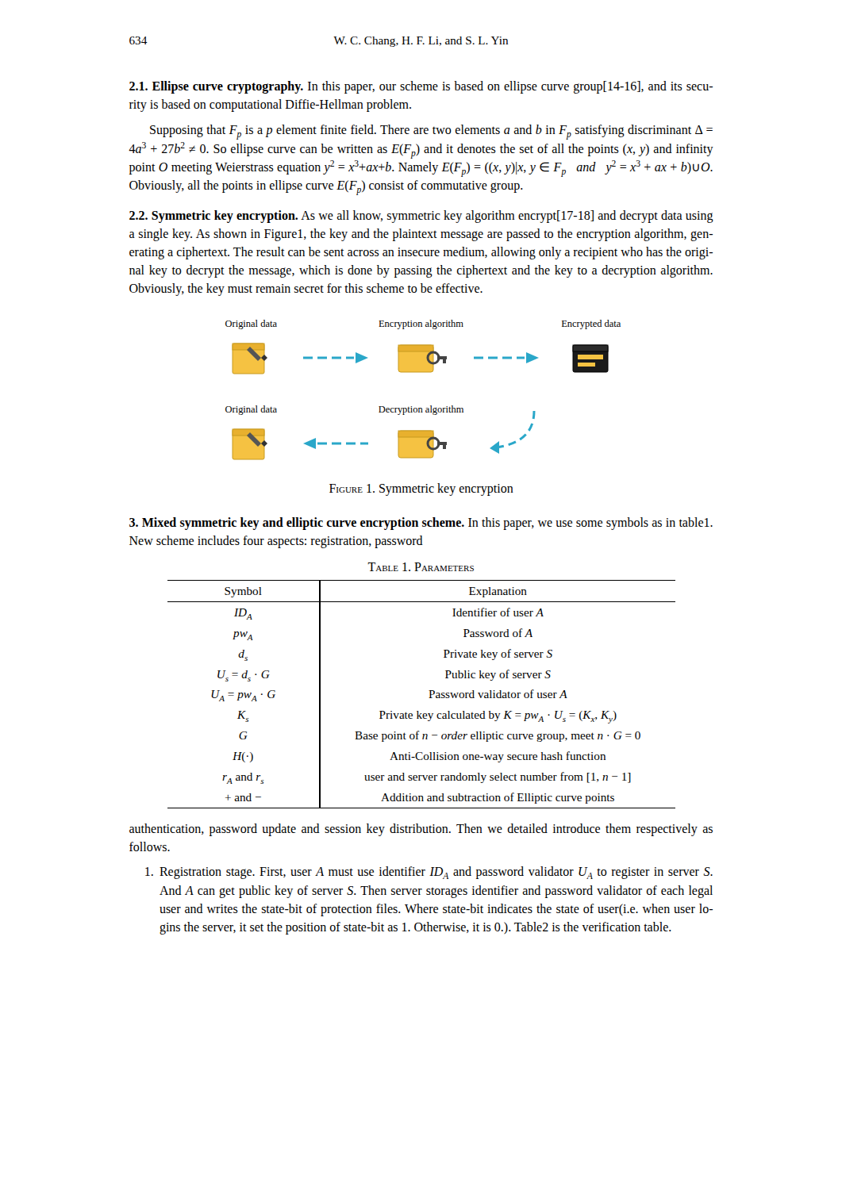634
W. C. Chang, H. F. Li, and S. L. Yin
2.1. Ellipse curve cryptography. In this paper, our scheme is based on ellipse curve group[14-16], and its security is based on computational Diffie-Hellman problem.
Supposing that Fp is a p element finite field. There are two elements a and b in Fp satisfying discriminant Δ = 4a3 + 27b2 ≠ 0. So ellipse curve can be written as E(Fp) and it denotes the set of all the points (x, y) and infinity point O meeting Weierstrass equation y2 = x3+ax+b. Namely E(Fp) = ((x, y)|x, y ∈ Fp and y2 = x3 + ax + b)∪O. Obviously, all the points in ellipse curve E(Fp) consist of commutative group.
2.2. Symmetric key encryption. As we all know, symmetric key algorithm encrypt[17-18] and decrypt data using a single key. As shown in Figure1, the key and the plaintext message are passed to the encryption algorithm, generating a ciphertext. The result can be sent across an insecure medium, allowing only a recipient who has the original key to decrypt the message, which is done by passing the ciphertext and the key to a decryption algorithm. Obviously, the key must remain secret for this scheme to be effective.
Original data
Encryption algorithm
Encrypted data
Original data
Decryption algorithm
Figure 1. Symmetric key encryption
3. Mixed symmetric key and elliptic curve encryption scheme. In this paper, we use some symbols as in table1. New scheme includes four aspects: registration, password
Table 1. Parameters
| Symbol | | Explanation |
| --- | --- | --- |
| ID A | | Identifier of user A |
| pw A | | Password of A |
| d s | | Private key of server S |
| U s = d s · G | | Public key of server S |
| U A = pw A · G | | Password validator of user A |
| K s | | Private key calculated by K = pw A · U s = ( K x , K y ) |
| G | | Base point of n − order elliptic curve group, meet n · G = 0 |
| H (·) | | Anti-Collision one-way secure hash function |
| r A and r s | | user and server randomly select number from [1, n − 1] |
| + and − | | Addition and subtraction of Elliptic curve points |
authentication, password update and session key distribution. Then we detailed introduce them respectively as follows.
Registration stage. First, user A must use identifier IDA and password validator UA to register in server S. And A can get public key of server S. Then server storages identifier and password validator of each legal user and writes the state-bit of protection files. Where state-bit indicates the state of user(i.e. when user logins the server, it set the position of state-bit as 1. Otherwise, it is 0.). Table2 is the verification table.